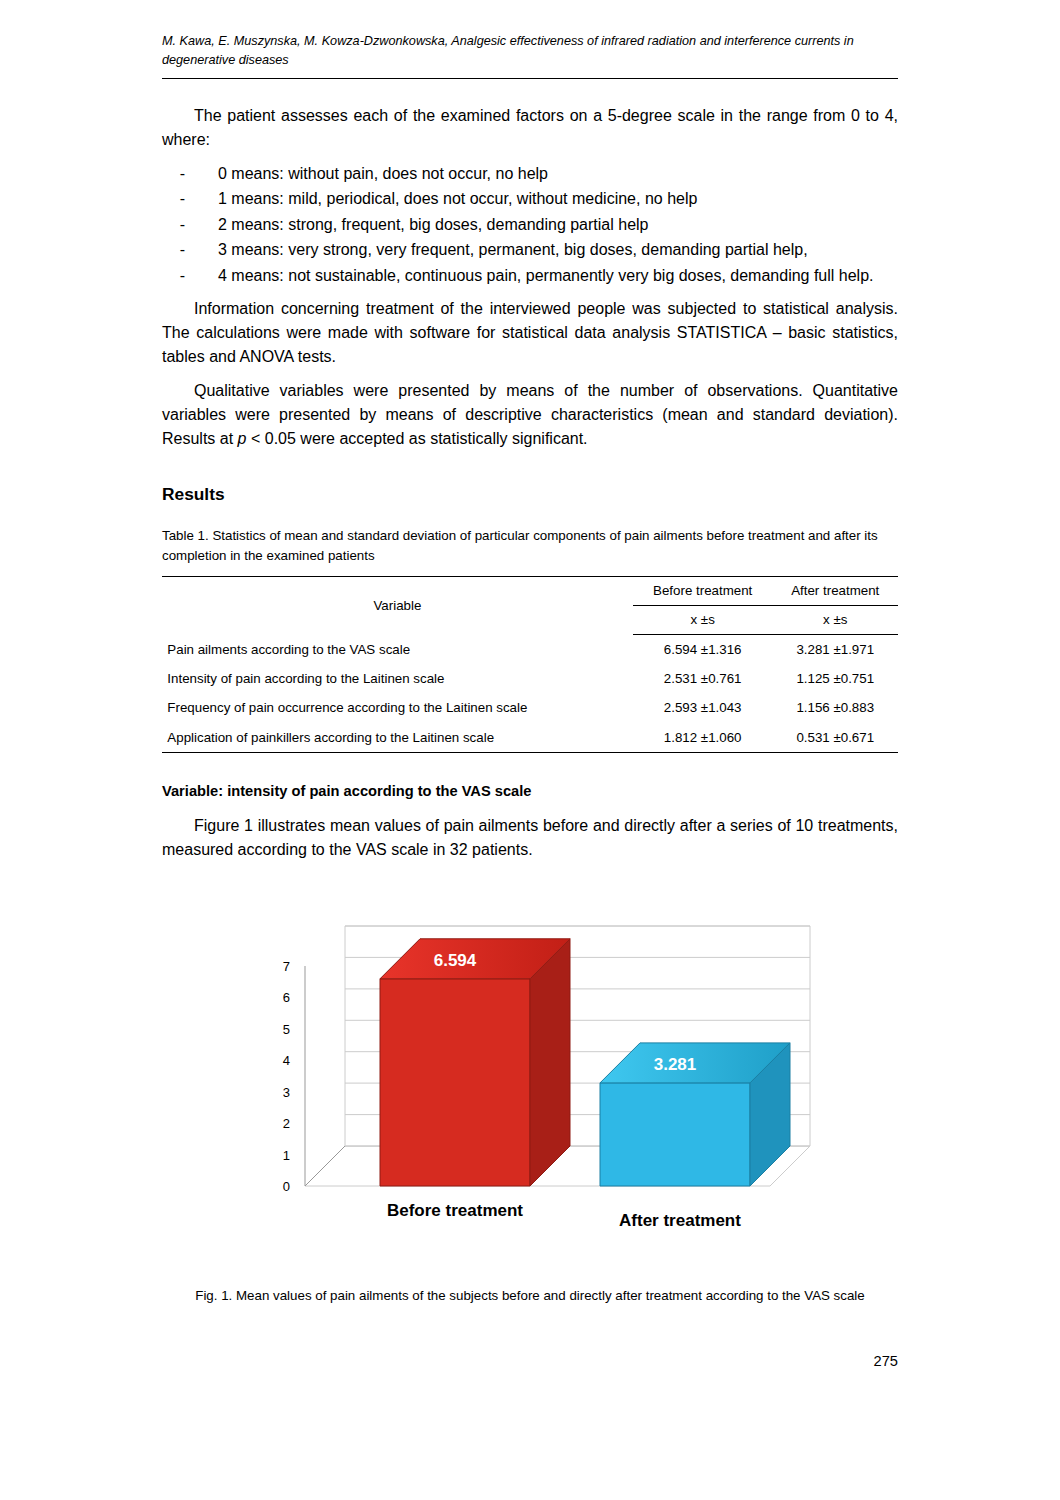M. Kawa, E. Muszynska, M. Kowza-Dzwonkowska, Analgesic effectiveness of infrared radiation and interference currents in degenerative diseases
The patient assesses each of the examined factors on a 5-degree scale in the range from 0 to 4, where:
0 means: without pain, does not occur, no help
1 means: mild, periodical, does not occur, without medicine, no help
2 means: strong, frequent, big doses, demanding partial help
3 means: very strong, very frequent, permanent, big doses, demanding partial help,
4 means: not sustainable, continuous pain, permanently very big doses, demanding full help.
Information concerning treatment of the interviewed people was subjected to statistical analysis. The calculations were made with software for statistical data analysis STATISTICA – basic statistics, tables and ANOVA tests.
Qualitative variables were presented by means of the number of observations. Quantitative variables were presented by means of descriptive characteristics (mean and standard deviation). Results at p < 0.05 were accepted as statistically significant.
Results
Table 1. Statistics of mean and standard deviation of particular components of pain ailments before treatment and after its completion in the examined patients
| Variable | Before treatment | After treatment |
| --- | --- | --- |
| x ±s | x ±s |
| Pain ailments according to the VAS scale | 6.594 ±1.316 | 3.281 ±1.971 |
| Intensity of pain according to the Laitinen scale | 2.531 ±0.761 | 1.125 ±0.751 |
| Frequency of pain occurrence according to the Laitinen scale | 2.593 ±1.043 | 1.156 ±0.883 |
| Application of painkillers according to the Laitinen scale | 1.812 ±1.060 | 0.531 ±0.671 |
Variable: intensity of pain according to the VAS scale
Figure 1 illustrates mean values of pain ailments before and directly after a series of 10 treatments, measured according to the VAS scale in 32 patients.
0 1 2 3 4 5 6 7 6.594 3.281 Before treatment After treatment
Fig. 1. Mean values of pain ailments of the subjects before and directly after treatment according to the VAS scale
275